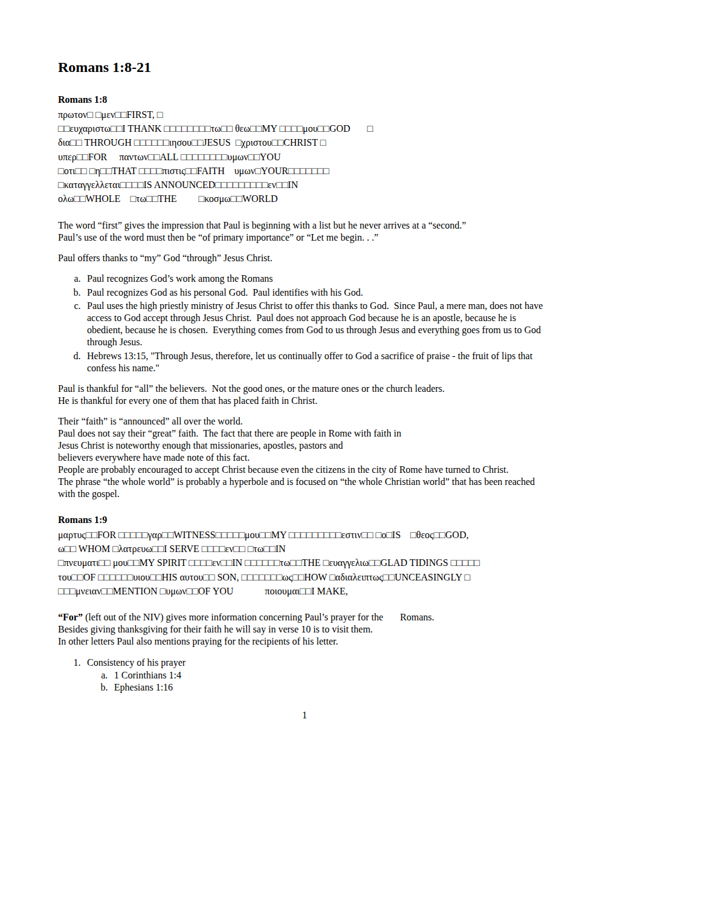Romans 1:8-21
Romans 1:8
πρωτον□ □μεν□□FIRST, □
□□ευχαριστω□□I THANK □□□□□□□□τω□□ θεω□□MY □□□□μου□□GOD □
δια□□ THROUGH □□□□□□ιησου□□JESUS □χριστου□□CHRIST □
υπερ□□FOR παντων□□ALL □□□□□□□□υμων□□YOU
□οτι□□ □η□□THAT □□□□πιστις□□FAITH υμων□YOUR□□□□□□□
□καταγγελλεται□□□□IS ANNOUNCED□□□□□□□□□εν□□IN
ολω□□WHOLE □τω□□THE □κοσμω□□WORLD
The word “first” gives the impression that Paul is beginning with a list but he never arrives at a “second.”
Paul’s use of the word must then be “of primary importance” or “Let me begin. . .”
Paul offers thanks to “my” God “through” Jesus Christ.
Paul recognizes God’s work among the Romans
Paul recognizes God as his personal God. Paul identifies with his God.
Paul uses the high priestly ministry of Jesus Christ to offer this thanks to God. Since Paul, a mere man, does not have access to God accept through Jesus Christ. Paul does not approach God because he is an apostle, because he is obedient, because he is chosen. Everything comes from God to us through Jesus and everything goes from us to God through Jesus.
Hebrews 13:15, "Through Jesus, therefore, let us continually offer to God a sacrifice of praise - the fruit of lips that confess his name."
Paul is thankful for “all” the believers. Not the good ones, or the mature ones or the church leaders.
He is thankful for every one of them that has placed faith in Christ.
Their “faith” is “announced” all over the world.
Paul does not say their “great” faith. The fact that there are people in Rome with faith in
Jesus Christ is noteworthy enough that missionaries, apostles, pastors and
believers everywhere have made note of this fact.
People are probably encouraged to accept Christ because even the citizens in the city of Rome have turned to Christ.
The phrase “the whole world” is probably a hyperbole and is focused on “the whole Christian world” that has been reached with the gospel.
Romans 1:9
μαρτυς□□FOR □□□□□γαρ□□WITNESS□□□□□μου□□MY □□□□□□□□□εστιν□□ □ο□IS □θεος□□GOD,
ω□□ WHOM □λατρευω□□I SERVE □□□□εν□□ □τω□□IN
□πνευματι□□ μου□□MY SPIRIT □□□□εν□□IN □□□□□□τω□□THE □ευαγγελιω□□GLAD TIDINGS □□□□□
του□□OF □□□□□□υιου□□HIS αυτου□□ SON, □□□□□□□ως□□HOW □αδιαλειπτως□□UNCEASINGLY □
□□□μνειαν□□MENTION □υμων□□OF YOU ποιουμαι□□I MAKE,
“For” (left out of the NIV) gives more information concerning Paul’s prayer for the Romans.
Besides giving thanksgiving for their faith he will say in verse 10 is to visit them.
In other letters Paul also mentions praying for the recipients of his letter.
Consistency of his prayer
1 Corinthians 1:4
Ephesians 1:16
1